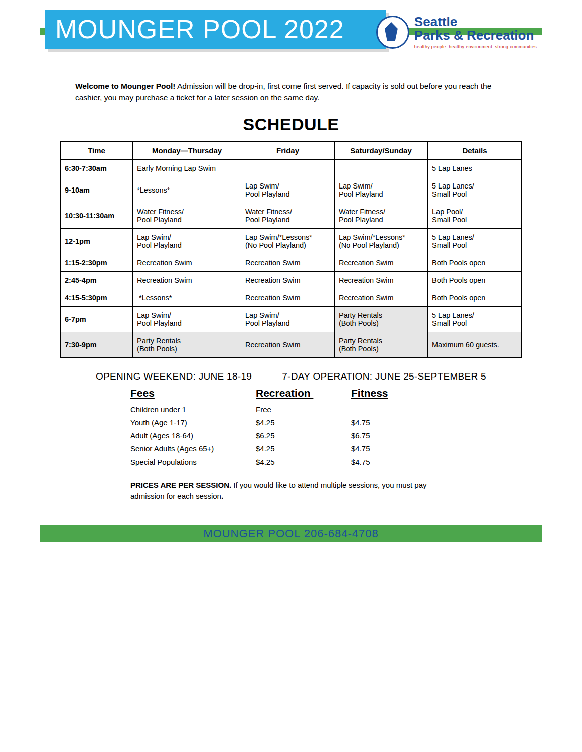MOUNGER POOL 2022
Seattle
Parks & Recreation
healthy people healthy environment strong communities
Welcome to Mounger Pool! Admission will be drop-in, first come first served. If capacity is sold out before you reach the cashier, you may purchase a ticket for a later session on the same day.
SCHEDULE
| Time | Monday—Thursday | Friday | Saturday/Sunday | Details |
| --- | --- | --- | --- | --- |
| 6:30-7:30am | Early Morning Lap Swim | | | 5 Lap Lanes |
| 9-10am | *Lessons* | Lap Swim/ Pool Playland | Lap Swim/ Pool Playland | 5 Lap Lanes/ Small Pool |
| 10:30-11:30am | Water Fitness/ Pool Playland | Water Fitness/ Pool Playland | Water Fitness/ Pool Playland | Lap Pool/ Small Pool |
| 12-1pm | Lap Swim/ Pool Playland | Lap Swim/*Lessons* (No Pool Playland) | Lap Swim/*Lessons* (No Pool Playland) | 5 Lap Lanes/ Small Pool |
| 1:15-2:30pm | Recreation Swim | Recreation Swim | Recreation Swim | Both Pools open |
| 2:45-4pm | Recreation Swim | Recreation Swim | Recreation Swim | Both Pools open |
| 4:15-5:30pm | *Lessons* | Recreation Swim | Recreation Swim | Both Pools open |
| 6-7pm | Lap Swim/ Pool Playland | Lap Swim/ Pool Playland | Party Rentals (Both Pools) | 5 Lap Lanes/ Small Pool |
| 7:30-9pm | Party Rentals (Both Pools) | Recreation Swim | Party Rentals (Both Pools) | Maximum 60 guests. |
OPENING WEEKEND: JUNE 18-19 7-DAY OPERATION: JUNE 25-SEPTEMBER 5
Fees
Recreation
Fitness
Children under 1
Free
Youth (Age 1-17)
$4.25
$4.75
Adult (Ages 18-64)
$6.25
$6.75
Senior Adults (Ages 65+)
$4.25
$4.75
Special Populations
$4.25
$4.75
PRICES ARE PER SESSION. If you would like to attend multiple sessions, you must pay admission for each session.
MOUNGER POOL 206-684-4708